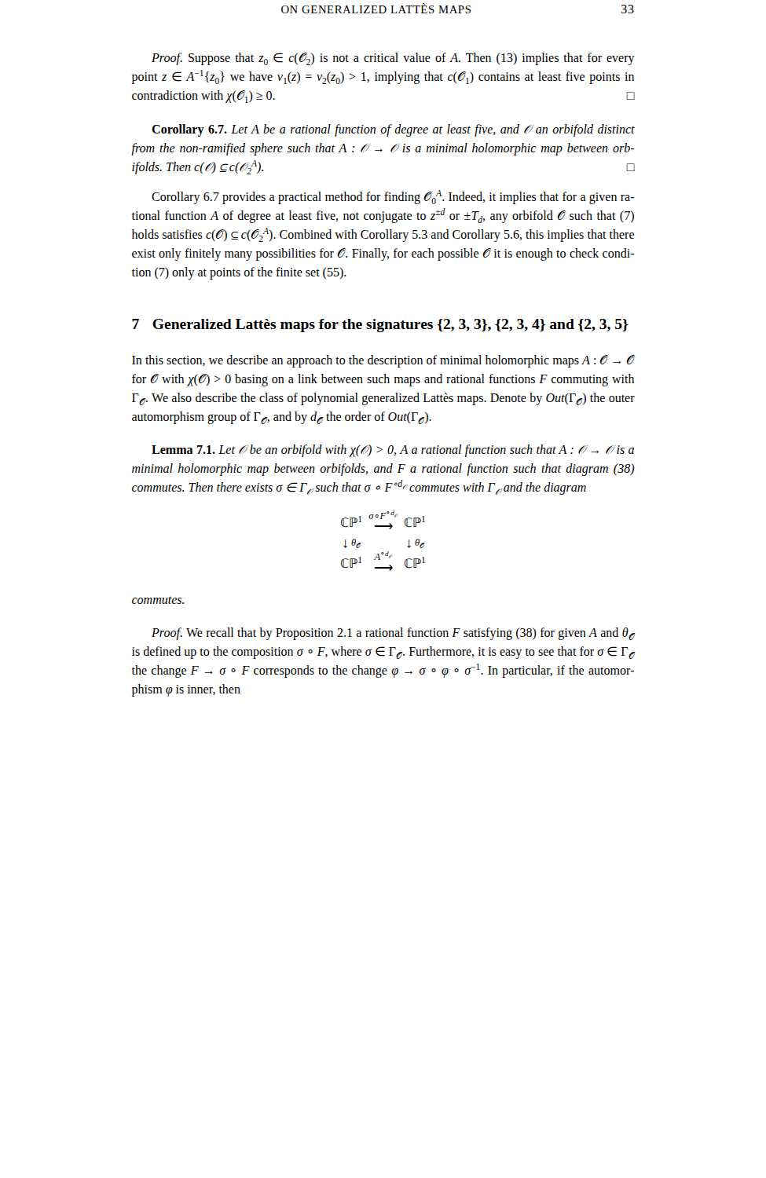ON GENERALIZED LATTÈS MAPS 33
Proof. Suppose that z0 ∈ c(𝒪2) is not a critical value of A. Then (13) implies that for every point z ∈ A−1{z0} we have ν1(z) = ν2(z0) > 1, implying that c(𝒪1) contains at least five points in contradiction with χ(𝒪1) ≥ 0. □
Corollary 6.7. Let A be a rational function of degree at least five, and 𝒪 an orbifold distinct from the non-ramified sphere such that A : 𝒪 → 𝒪 is a minimal holomorphic map between orbifolds. Then c(𝒪) ⊆ c(𝒪2A). □
Corollary 6.7 provides a practical method for finding 𝒪0A. Indeed, it implies that for a given rational function A of degree at least five, not conjugate to z±d or ±Td, any orbifold 𝒪 such that (7) holds satisfies c(𝒪) ⊆ c(𝒪2A). Combined with Corollary 5.3 and Corollary 5.6, this implies that there exist only finitely many possibilities for 𝒪. Finally, for each possible 𝒪 it is enough to check condition (7) only at points of the finite set (55).
7 Generalized Lattès maps for the signatures {2, 3, 3}, {2, 3, 4} and {2, 3, 5}
In this section, we describe an approach to the description of minimal holomorphic maps A : 𝒪 → 𝒪 for 𝒪 with χ(𝒪) > 0 basing on a link between such maps and rational functions F commuting with Γ𝒪. We also describe the class of polynomial generalized Lattès maps. Denote by Out(Γ𝒪) the outer automorphism group of Γ𝒪, and by d𝒪 the order of Out(Γ𝒪).
Lemma 7.1. Let 𝒪 be an orbifold with χ(𝒪) > 0, A a rational function such that A : 𝒪 → 𝒪 is a minimal holomorphic map between orbifolds, and F a rational function such that diagram (38) commutes. Then there exists σ ∈ Γ𝒪 such that σ ∘ F∘d𝒪 commutes with Γ𝒪 and the diagram
| ℂℙ 1 | σ ∘ F ∘ d 𝒪 ⟶ | ℂℙ 1 |
| ↓ θ 𝒪 | | ↓ θ 𝒪 |
| ℂℙ 1 | A ∘ d 𝒪 ⟶ | ℂℙ 1 |
commutes.
Proof. We recall that by Proposition 2.1 a rational function F satisfying (38) for given A and θ𝒪 is defined up to the composition σ ∘ F, where σ ∈ Γ𝒪. Furthermore, it is easy to see that for σ ∈ Γ𝒪 the change F → σ ∘ F corresponds to the change φ → σ ∘ φ ∘ σ−1. In particular, if the automorphism φ is inner, then